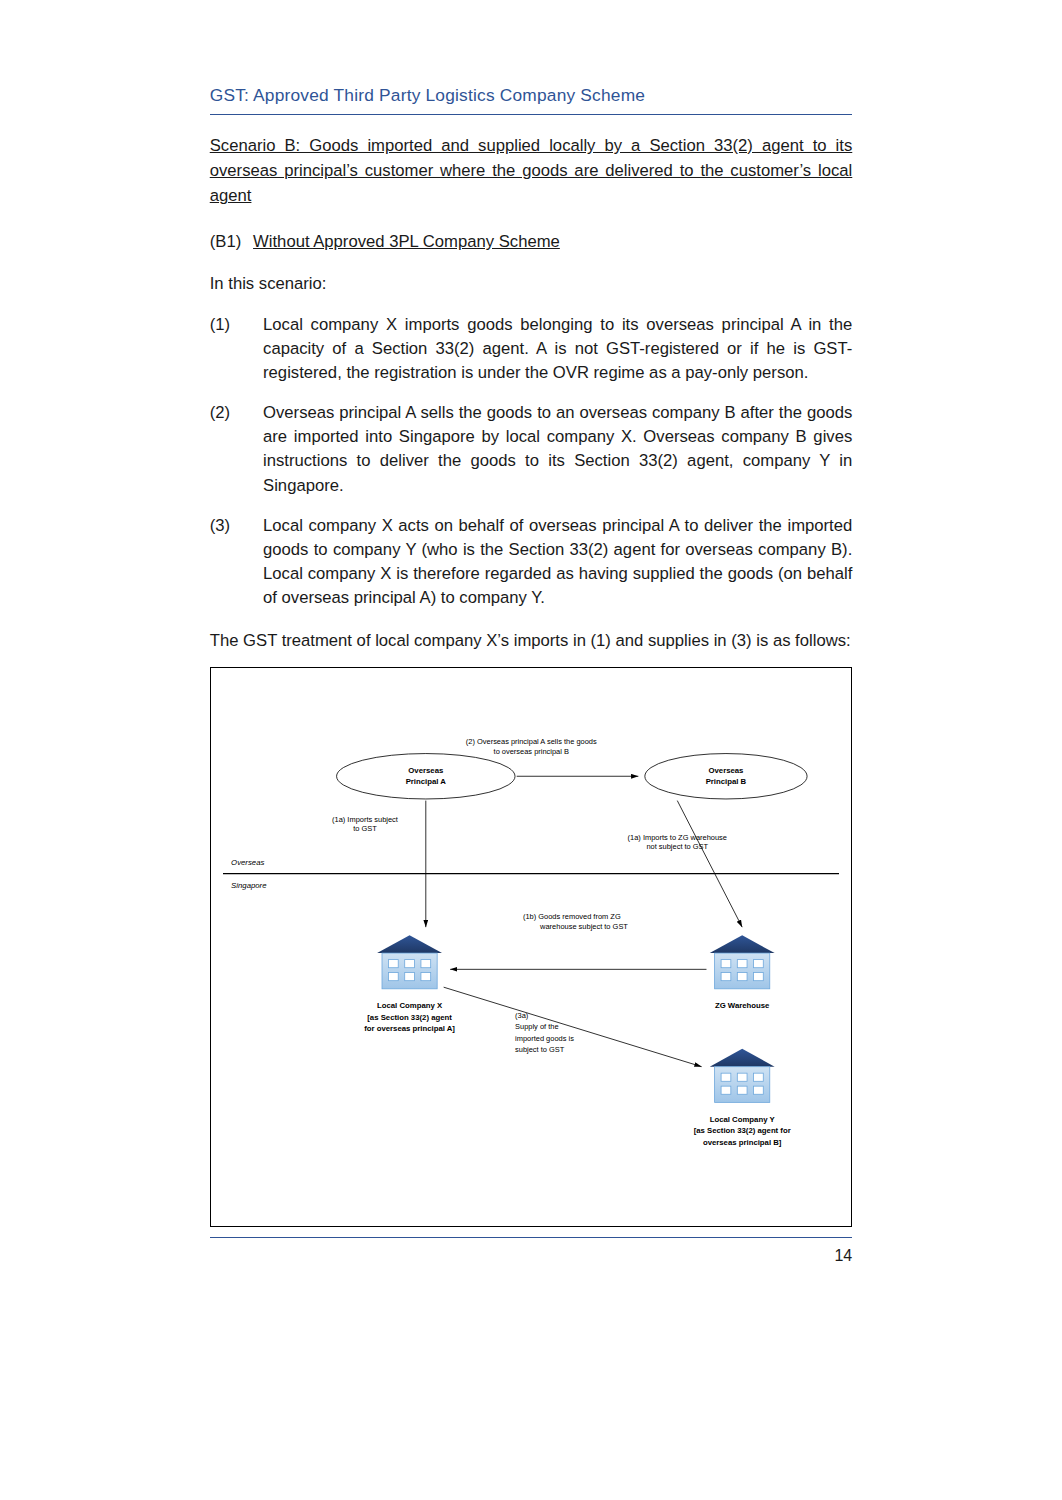GST: Approved Third Party Logistics Company Scheme
Scenario B: Goods imported and supplied locally by a Section 33(2) agent to its overseas principal’s customer where the goods are delivered to the customer’s local agent
(B1) Without Approved 3PL Company Scheme
In this scenario:
(1) Local company X imports goods belonging to its overseas principal A in the capacity of a Section 33(2) agent. A is not GST-registered or if he is GST-registered, the registration is under the OVR regime as a pay-only person.
(2) Overseas principal A sells the goods to an overseas company B after the goods are imported into Singapore by local company X. Overseas company B gives instructions to deliver the goods to its Section 33(2) agent, company Y in Singapore.
(3) Local company X acts on behalf of overseas principal A to deliver the imported goods to company Y (who is the Section 33(2) agent for overseas company B). Local company X is therefore regarded as having supplied the goods (on behalf of overseas principal A) to company Y.
The GST treatment of local company X’s imports in (1) and supplies in (3) is as follows:
(2) Overseas principal A sells the goods to overseas principal B Overseas Principal A Overseas Principal B (1a) Imports subject to GST (1a) Imports to ZG warehouse not subject to GST Overseas Singapore (1b) Goods removed from ZG warehouse subject to GST Local Company X [as Section 33(2) agent for overseas principal A] ZG Warehouse (3a) Supply of the imported goods is subject to GST Local Company Y [as Section 33(2) agent for overseas principal B]
14